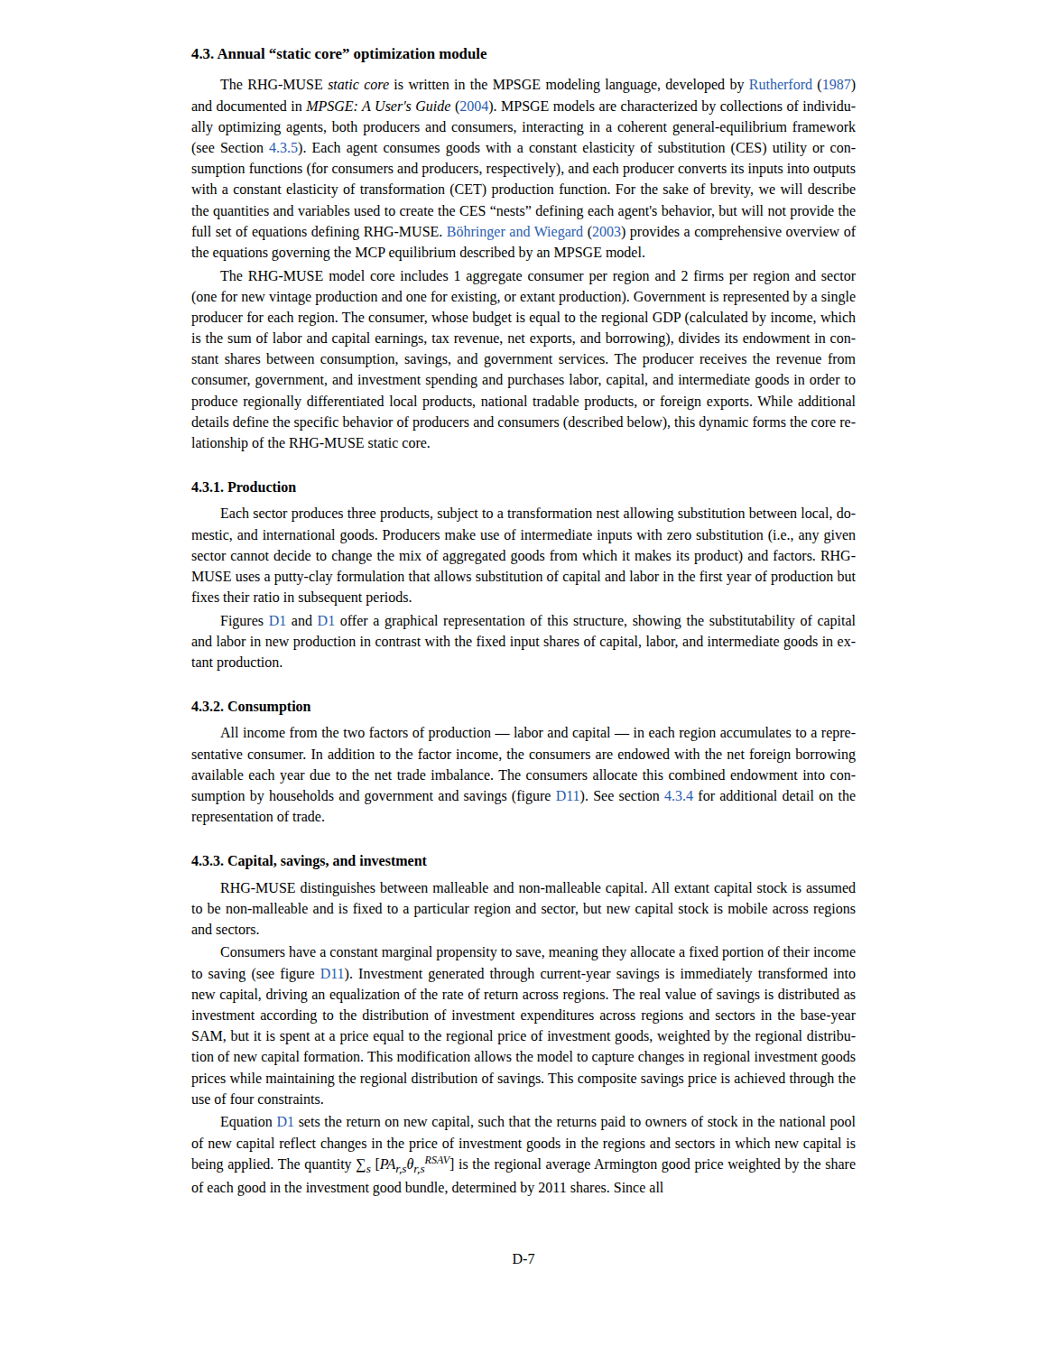4.3. Annual “static core” optimization module
The RHG-MUSE static core is written in the MPSGE modeling language, developed by Rutherford (1987) and documented in MPSGE: A User's Guide (2004). MPSGE models are characterized by collections of individually optimizing agents, both producers and consumers, interacting in a coherent general-equilibrium framework (see Section 4.3.5). Each agent consumes goods with a constant elasticity of substitution (CES) utility or consumption functions (for consumers and producers, respectively), and each producer converts its inputs into outputs with a constant elasticity of transformation (CET) production function. For the sake of brevity, we will describe the quantities and variables used to create the CES “nests” defining each agent's behavior, but will not provide the full set of equations defining RHG-MUSE. Böhringer and Wiegard (2003) provides a comprehensive overview of the equations governing the MCP equilibrium described by an MPSGE model.
The RHG-MUSE model core includes 1 aggregate consumer per region and 2 firms per region and sector (one for new vintage production and one for existing, or extant production). Government is represented by a single producer for each region. The consumer, whose budget is equal to the regional GDP (calculated by income, which is the sum of labor and capital earnings, tax revenue, net exports, and borrowing), divides its endowment in constant shares between consumption, savings, and government services. The producer receives the revenue from consumer, government, and investment spending and purchases labor, capital, and intermediate goods in order to produce regionally differentiated local products, national tradable products, or foreign exports. While additional details define the specific behavior of producers and consumers (described below), this dynamic forms the core relationship of the RHG-MUSE static core.
4.3.1. Production
Each sector produces three products, subject to a transformation nest allowing substitution between local, domestic, and international goods. Producers make use of intermediate inputs with zero substitution (i.e., any given sector cannot decide to change the mix of aggregated goods from which it makes its product) and factors. RHG-MUSE uses a putty-clay formulation that allows substitution of capital and labor in the first year of production but fixes their ratio in subsequent periods.
Figures D1 and D1 offer a graphical representation of this structure, showing the substitutability of capital and labor in new production in contrast with the fixed input shares of capital, labor, and intermediate goods in extant production.
4.3.2. Consumption
All income from the two factors of production — labor and capital — in each region accumulates to a representative consumer. In addition to the factor income, the consumers are endowed with the net foreign borrowing available each year due to the net trade imbalance. The consumers allocate this combined endowment into consumption by households and government and savings (figure D11). See section 4.3.4 for additional detail on the representation of trade.
4.3.3. Capital, savings, and investment
RHG-MUSE distinguishes between malleable and non-malleable capital. All extant capital stock is assumed to be non-malleable and is fixed to a particular region and sector, but new capital stock is mobile across regions and sectors.
Consumers have a constant marginal propensity to save, meaning they allocate a fixed portion of their income to saving (see figure D11). Investment generated through current-year savings is immediately transformed into new capital, driving an equalization of the rate of return across regions. The real value of savings is distributed as investment according to the distribution of investment expenditures across regions and sectors in the base-year SAM, but it is spent at a price equal to the regional price of investment goods, weighted by the regional distribution of new capital formation. This modification allows the model to capture changes in regional investment goods prices while maintaining the regional distribution of savings. This composite savings price is achieved through the use of four constraints.
Equation D1 sets the return on new capital, such that the returns paid to owners of stock in the national pool of new capital reflect changes in the price of investment goods in the regions and sectors in which new capital is being applied. The quantity ∑s [PAr,sθr,sRSAV] is the regional average Armington good price weighted by the share of each good in the investment good bundle, determined by 2011 shares. Since all
D-7